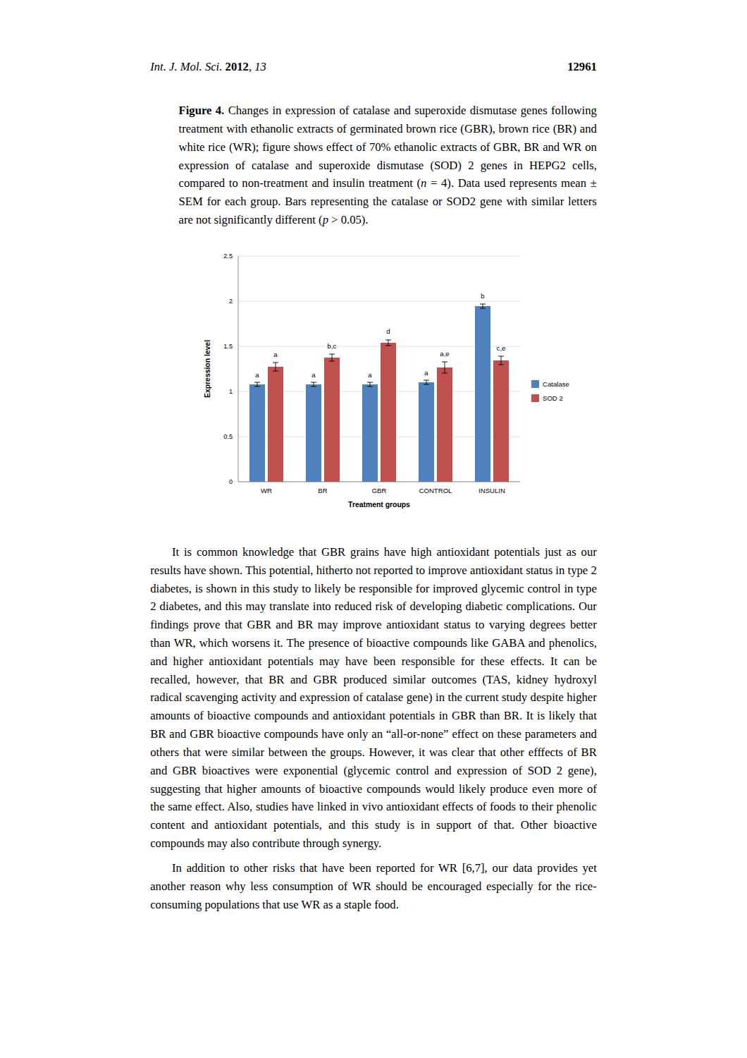Int. J. Mol. Sci. 2012, 13
12961
Figure 4. Changes in expression of catalase and superoxide dismutase genes following treatment with ethanolic extracts of germinated brown rice (GBR), brown rice (BR) and white rice (WR); figure shows effect of 70% ethanolic extracts of GBR, BR and WR on expression of catalase and superoxide dismutase (SOD) 2 genes in HEPG2 cells, compared to non-treatment and insulin treatment (n = 4). Data used represents mean ± SEM for each group. Bars representing the catalase or SOD2 gene with similar letters are not significantly different (p > 0.05).
0 0.5 1 1.5 2 2.5 Expression level Group 1: WR center 110 a a a b,c a d a a,e b c,e WR BR GBR CONTROL INSULIN Treatment groups Catalase SOD 2
It is common knowledge that GBR grains have high antioxidant potentials just as our results have shown. This potential, hitherto not reported to improve antioxidant status in type 2 diabetes, is shown in this study to likely be responsible for improved glycemic control in type 2 diabetes, and this may translate into reduced risk of developing diabetic complications. Our findings prove that GBR and BR may improve antioxidant status to varying degrees better than WR, which worsens it. The presence of bioactive compounds like GABA and phenolics, and higher antioxidant potentials may have been responsible for these effects. It can be recalled, however, that BR and GBR produced similar outcomes (TAS, kidney hydroxyl radical scavenging activity and expression of catalase gene) in the current study despite higher amounts of bioactive compounds and antioxidant potentials in GBR than BR. It is likely that BR and GBR bioactive compounds have only an “all-or-none” effect on these parameters and others that were similar between the groups. However, it was clear that other efffects of BR and GBR bioactives were exponential (glycemic control and expression of SOD 2 gene), suggesting that higher amounts of bioactive compounds would likely produce even more of the same effect. Also, studies have linked in vivo antioxidant effects of foods to their phenolic content and antioxidant potentials, and this study is in support of that. Other bioactive compounds may also contribute through synergy.
In addition to other risks that have been reported for WR [6,7], our data provides yet another reason why less consumption of WR should be encouraged especially for the rice-consuming populations that use WR as a staple food.